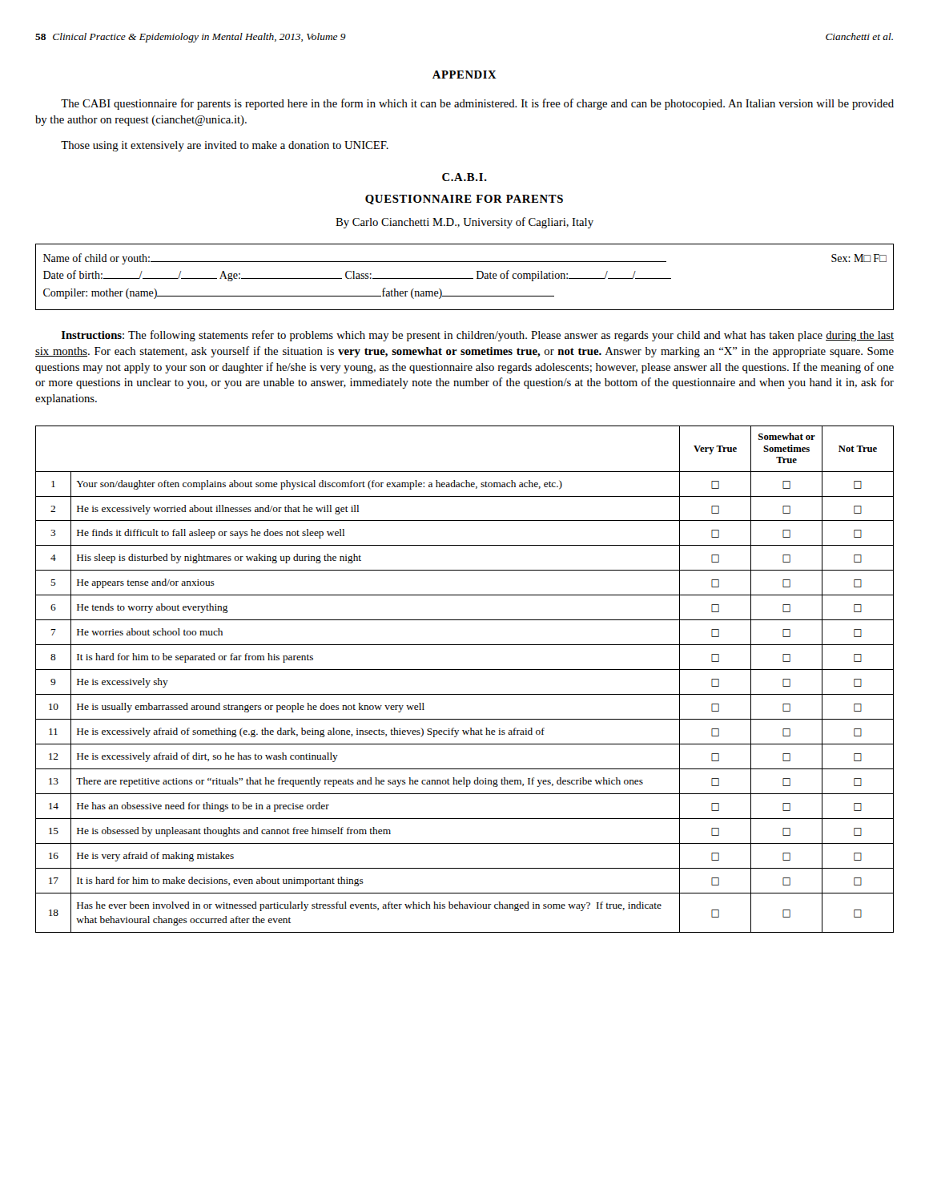58 Clinical Practice & Epidemiology in Mental Health, 2013, Volume 9
Cianchetti et al.
APPENDIX
The CABI questionnaire for parents is reported here in the form in which it can be administered. It is free of charge and can be photocopied. An Italian version will be provided by the author on request (cianchet@unica.it).
Those using it extensively are invited to make a donation to UNICEF.
C.A.B.I.
QUESTIONNAIRE FOR PARENTS
By Carlo Cianchetti M.D., University of Cagliari, Italy
Sex: M□ F□ Name of child or youth:
Date of birth: / / Age: Class: Date of compilation: / /
Compiler: mother (name) father (name)
Instructions: The following statements refer to problems which may be present in children/youth. Please answer as regards your child and what has taken place during the last six months. For each statement, ask yourself if the situation is very true, somewhat or sometimes true, or not true. Answer by marking an “X” in the appropriate square. Some questions may not apply to your son or daughter if he/she is very young, as the questionnaire also regards adolescents; however, please answer all the questions. If the meaning of one or more questions in unclear to you, or you are unable to answer, immediately note the number of the question/s at the bottom of the questionnaire and when you hand it in, ask for explanations.
| | Very True | Somewhat or Sometimes True | Not True |
| --- | --- | --- | --- |
| 1 | Your son/daughter often complains about some physical discomfort (for example: a headache, stomach ache, etc.) | □ | □ | □ |
| 2 | He is excessively worried about illnesses and/or that he will get ill | □ | □ | □ |
| 3 | He finds it difficult to fall asleep or says he does not sleep well | □ | □ | □ |
| 4 | His sleep is disturbed by nightmares or waking up during the night | □ | □ | □ |
| 5 | He appears tense and/or anxious | □ | □ | □ |
| 6 | He tends to worry about everything | □ | □ | □ |
| 7 | He worries about school too much | □ | □ | □ |
| 8 | It is hard for him to be separated or far from his parents | □ | □ | □ |
| 9 | He is excessively shy | □ | □ | □ |
| 10 | He is usually embarrassed around strangers or people he does not know very well | □ | □ | □ |
| 11 | He is excessively afraid of something (e.g. the dark, being alone, insects, thieves) Specify what he is afraid of | □ | □ | □ |
| 12 | He is excessively afraid of dirt, so he has to wash continually | □ | □ | □ |
| 13 | There are repetitive actions or “rituals” that he frequently repeats and he says he cannot help doing them, If yes, describe which ones | □ | □ | □ |
| 14 | He has an obsessive need for things to be in a precise order | □ | □ | □ |
| 15 | He is obsessed by unpleasant thoughts and cannot free himself from them | □ | □ | □ |
| 16 | He is very afraid of making mistakes | □ | □ | □ |
| 17 | It is hard for him to make decisions, even about unimportant things | □ | □ | □ |
| 18 | Has he ever been involved in or witnessed particularly stressful events, after which his behaviour changed in some way? If true, indicate what behavioural changes occurred after the event | □ | □ | □ |